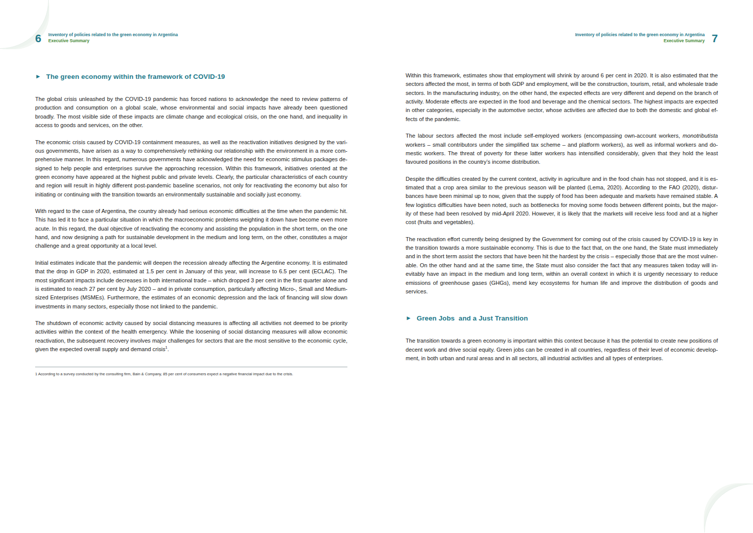6
Inventory of policies related to the green economy in Argentina
Executive Summary
► The green economy within the framework of COVID-19
The global crisis unleashed by the COVID-19 pandemic has forced nations to acknowledge the need to review patterns of production and consumption on a global scale, whose environmental and social impacts have already been questioned broadly. The most visible side of these impacts are climate change and ecological crisis, on the one hand, and inequality in access to goods and services, on the other.
The economic crisis caused by COVID-19 containment measures, as well as the reactivation initiatives designed by the various governments, have arisen as a way to comprehensively rethinking our relationship with the environment in a more comprehensive manner. In this regard, numerous governments have acknowledged the need for economic stimulus packages designed to help people and enterprises survive the approaching recession. Within this framework, initiatives oriented at the green economy have appeared at the highest public and private levels. Clearly, the particular characteristics of each country and region will result in highly different post-pandemic baseline scenarios, not only for reactivating the economy but also for initiating or continuing with the transition towards an environmentally sustainable and socially just economy.
With regard to the case of Argentina, the country already had serious economic difficulties at the time when the pandemic hit. This has led it to face a particular situation in which the macroeconomic problems weighting it down have become even more acute. In this regard, the dual objective of reactivating the economy and assisting the population in the short term, on the one hand, and now designing a path for sustainable development in the medium and long term, on the other, constitutes a major challenge and a great opportunity at a local level.
Initial estimates indicate that the pandemic will deepen the recession already affecting the Argentine economy. It is estimated that the drop in GDP in 2020, estimated at 1.5 per cent in January of this year, will increase to 6.5 per cent (ECLAC). The most significant impacts include decreases in both international trade – which dropped 3 per cent in the first quarter alone and is estimated to reach 27 per cent by July 2020 – and in private consumption, particularly affecting Micro-, Small and Medium-sized Enterprises (MSMEs). Furthermore, the estimates of an economic depression and the lack of financing will slow down investments in many sectors, especially those not linked to the pandemic.
The shutdown of economic activity caused by social distancing measures is affecting all activities not deemed to be priority activities within the context of the health emergency. While the loosening of social distancing measures will allow economic reactivation, the subsequent recovery involves major challenges for sectors that are the most sensitive to the economic cycle, given the expected overall supply and demand crisis1.
1 According to a survey conducted by the consulting firm, Bain & Company, 85 per cent of consumers expect a negative financial impact due to the crisis.
Inventory of policies related to the green economy in Argentina
Executive Summary
7
Within this framework, estimates show that employment will shrink by around 6 per cent in 2020. It is also estimated that the sectors affected the most, in terms of both GDP and employment, will be the construction, tourism, retail, and wholesale trade sectors. In the manufacturing industry, on the other hand, the expected effects are very different and depend on the branch of activity. Moderate effects are expected in the food and beverage and the chemical sectors. The highest impacts are expected in other categories, especially in the automotive sector, whose activities are affected due to both the domestic and global effects of the pandemic.
The labour sectors affected the most include self-employed workers (encompassing own-account workers, monotributista workers – small contributors under the simplified tax scheme – and platform workers), as well as informal workers and domestic workers. The threat of poverty for these latter workers has intensified considerably, given that they hold the least favoured positions in the country’s income distribution.
Despite the difficulties created by the current context, activity in agriculture and in the food chain has not stopped, and it is estimated that a crop area similar to the previous season will be planted (Lema, 2020). According to the FAO (2020), disturbances have been minimal up to now, given that the supply of food has been adequate and markets have remained stable. A few logistics difficulties have been noted, such as bottlenecks for moving some foods between different points, but the majority of these had been resolved by mid-April 2020. However, it is likely that the markets will receive less food and at a higher cost (fruits and vegetables).
The reactivation effort currently being designed by the Government for coming out of the crisis caused by COVID-19 is key in the transition towards a more sustainable economy. This is due to the fact that, on the one hand, the State must immediately and in the short term assist the sectors that have been hit the hardest by the crisis – especially those that are the most vulnerable. On the other hand and at the same time, the State must also consider the fact that any measures taken today will inevitably have an impact in the medium and long term, within an overall context in which it is urgently necessary to reduce emissions of greenhouse gases (GHGs), mend key ecosystems for human life and improve the distribution of goods and services.
►Green Jobs and a Just Transition
The transition towards a green economy is important within this context because it has the potential to create new positions of decent work and drive social equity. Green jobs can be created in all countries, regardless of their level of economic development, in both urban and rural areas and in all sectors, all industrial activities and all types of enterprises.